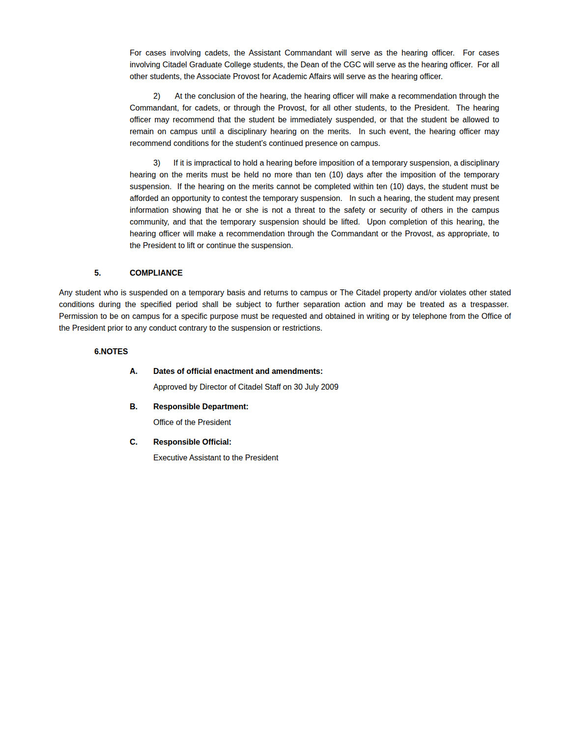For cases involving cadets, the Assistant Commandant will serve as the hearing officer. For cases involving Citadel Graduate College students, the Dean of the CGC will serve as the hearing officer. For all other students, the Associate Provost for Academic Affairs will serve as the hearing officer.
2) At the conclusion of the hearing, the hearing officer will make a recommendation through the Commandant, for cadets, or through the Provost, for all other students, to the President. The hearing officer may recommend that the student be immediately suspended, or that the student be allowed to remain on campus until a disciplinary hearing on the merits. In such event, the hearing officer may recommend conditions for the student's continued presence on campus.
3) If it is impractical to hold a hearing before imposition of a temporary suspension, a disciplinary hearing on the merits must be held no more than ten (10) days after the imposition of the temporary suspension. If the hearing on the merits cannot be completed within ten (10) days, the student must be afforded an opportunity to contest the temporary suspension. In such a hearing, the student may present information showing that he or she is not a threat to the safety or security of others in the campus community, and that the temporary suspension should be lifted. Upon completion of this hearing, the hearing officer will make a recommendation through the Commandant or the Provost, as appropriate, to the President to lift or continue the suspension.
5. COMPLIANCE
Any student who is suspended on a temporary basis and returns to campus or The Citadel property and/or violates other stated conditions during the specified period shall be subject to further separation action and may be treated as a trespasser. Permission to be on campus for a specific purpose must be requested and obtained in writing or by telephone from the Office of the President prior to any conduct contrary to the suspension or restrictions.
6. NOTES
A. Dates of official enactment and amendments:
Approved by Director of Citadel Staff on 30 July 2009
B. Responsible Department:
Office of the President
C. Responsible Official:
Executive Assistant to the President